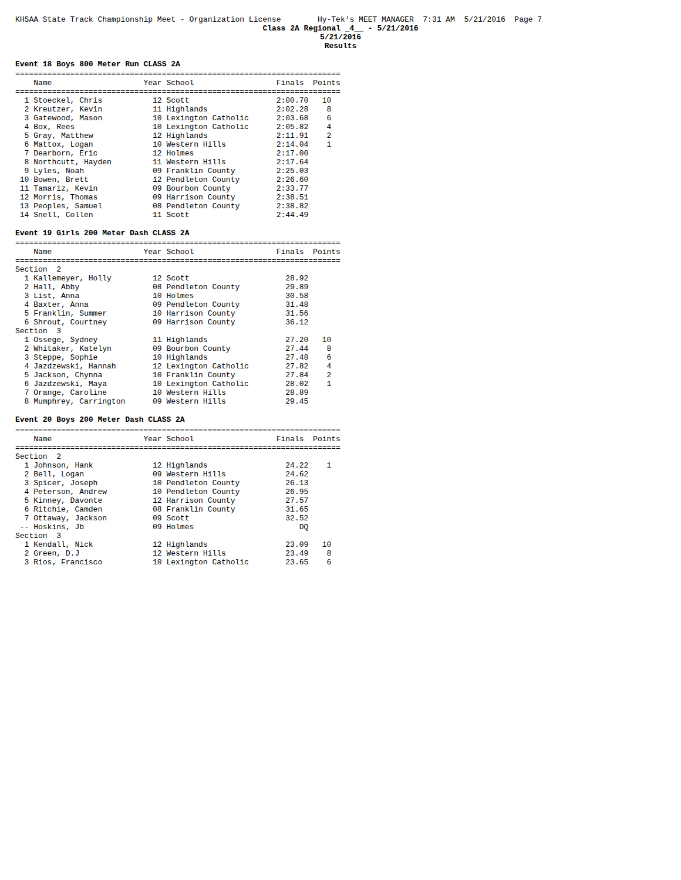KHSAA State Track Championship Meet - Organization License Hy-Tek's MEET MANAGER 7:31 AM 5/21/2016 Page 7
Class 2A Regional _4__ - 5/21/2016
5/21/2016
Results
Event 18 Boys 800 Meter Run CLASS 2A
=======================================================================
    Name                    Year School                  Finals  Points
=======================================================================
  1 Stoeckel, Chris           12 Scott                   2:00.70   10
  2 Kreutzer, Kevin           11 Highlands               2:02.28    8
  3 Gatewood, Mason           10 Lexington Catholic      2:03.68    6
  4 Box, Rees                 10 Lexington Catholic      2:05.82    4
  5 Gray, Matthew             12 Highlands               2:11.91    2
  6 Mattox, Logan             10 Western Hills           2:14.04    1
  7 Dearborn, Eric            12 Holmes                  2:17.00
  8 Northcutt, Hayden         11 Western Hills           2:17.64
  9 Lyles, Noah               09 Franklin County         2:25.03
 10 Bowen, Brett              12 Pendleton County        2:26.60
 11 Tamariz, Kevin            09 Bourbon County          2:33.77
 12 Morris, Thomas            09 Harrison County         2:38.51
 13 Peoples, Samuel           08 Pendleton County        2:38.82
 14 Snell, Collen             11 Scott                   2:44.49
Event 19 Girls 200 Meter Dash CLASS 2A
=======================================================================
    Name                    Year School                  Finals  Points
=======================================================================
Section  2
  1 Kallemeyer, Holly         12 Scott                     28.92
  2 Hall, Abby                08 Pendleton County          29.89
  3 List, Anna                10 Holmes                    30.58
  4 Baxter, Anna              09 Pendleton County          31.48
  5 Franklin, Summer          10 Harrison County           31.56
  6 Shrout, Courtney          09 Harrison County           36.12
Section  3
  1 Ossege, Sydney            11 Highlands                 27.20   10
  2 Whitaker, Katelyn         09 Bourbon County            27.44    8
  3 Steppe, Sophie            10 Highlands                 27.48    6
  4 Jazdzewski, Hannah        12 Lexington Catholic        27.82    4
  5 Jackson, Chynna           10 Franklin County           27.84    2
  6 Jazdzewski, Maya          10 Lexington Catholic        28.02    1
  7 Orange, Caroline          10 Western Hills             28.89
  8 Mumphrey, Carrington      09 Western Hills             29.45
Event 20 Boys 200 Meter Dash CLASS 2A
=======================================================================
    Name                    Year School                  Finals  Points
=======================================================================
Section  2
  1 Johnson, Hank             12 Highlands                 24.22    1
  2 Bell, Logan               09 Western Hills             24.62
  3 Spicer, Joseph            10 Pendleton County          26.13
  4 Peterson, Andrew          10 Pendleton County          26.95
  5 Kinney, Davonte           12 Harrison County           27.57
  6 Ritchie, Camden           08 Franklin County           31.65
  7 Ottaway, Jackson          09 Scott                     32.52
 -- Hoskins, Jb               09 Holmes                       DQ
Section  3
  1 Kendall, Nick             12 Highlands                 23.09   10
  2 Green, D.J                12 Western Hills             23.49    8
  3 Rios, Francisco           10 Lexington Catholic        23.65    6